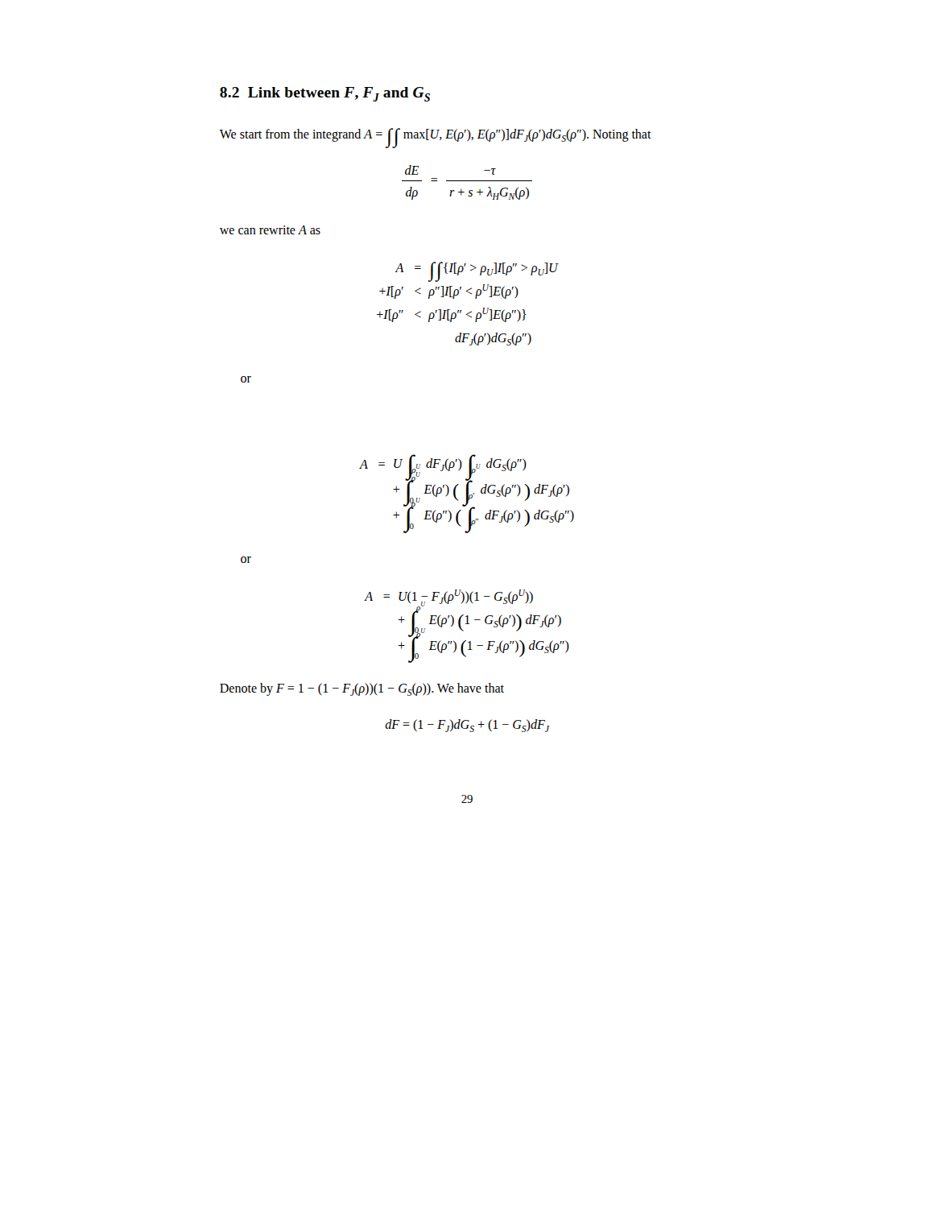8.2 Link between F, FJ and GS
We start from the integrand A = ∫∫ max[U, E(ρ′), E(ρ″)]dFJ(ρ′)dGS(ρ″). Noting that
dE dρ = −τ r + s + λH GN(ρ)
we can rewrite A as
A
=
∫∫{I[ρ′ > ρU]I[ρ″ > ρU]U
+I[ρ′
<
ρ″]I[ρ′ < ρU]E(ρ′)
+I[ρ″
<
ρ′]I[ρ″ < ρU]E(ρ″)}
dFJ(ρ′)dGS(ρ″)
or
A
=
U ∫ρU dFJ(ρ′) ∫ρU dGS(ρ″)
+ ∫ρU 0 E(ρ′) ( ∫ρ′ dGS(ρ″) ) dFJ(ρ′)
+ ∫ρU 0 E(ρ″) ( ∫ρ″ dFJ(ρ′) ) dGS(ρ″)
or
A
=
U(1 − FJ(ρU))(1 − GS(ρU))
+ ∫ρU 0 E(ρ′) (1 − GS(ρ′)) dFJ(ρ′)
+ ∫ρU 0 E(ρ″) (1 − FJ(ρ″)) dGS(ρ″)
Denote by F = 1 − (1 − FJ(ρ))(1 − GS(ρ)). We have that
dF = (1 − FJ)dGS + (1 − GS)dFJ
29